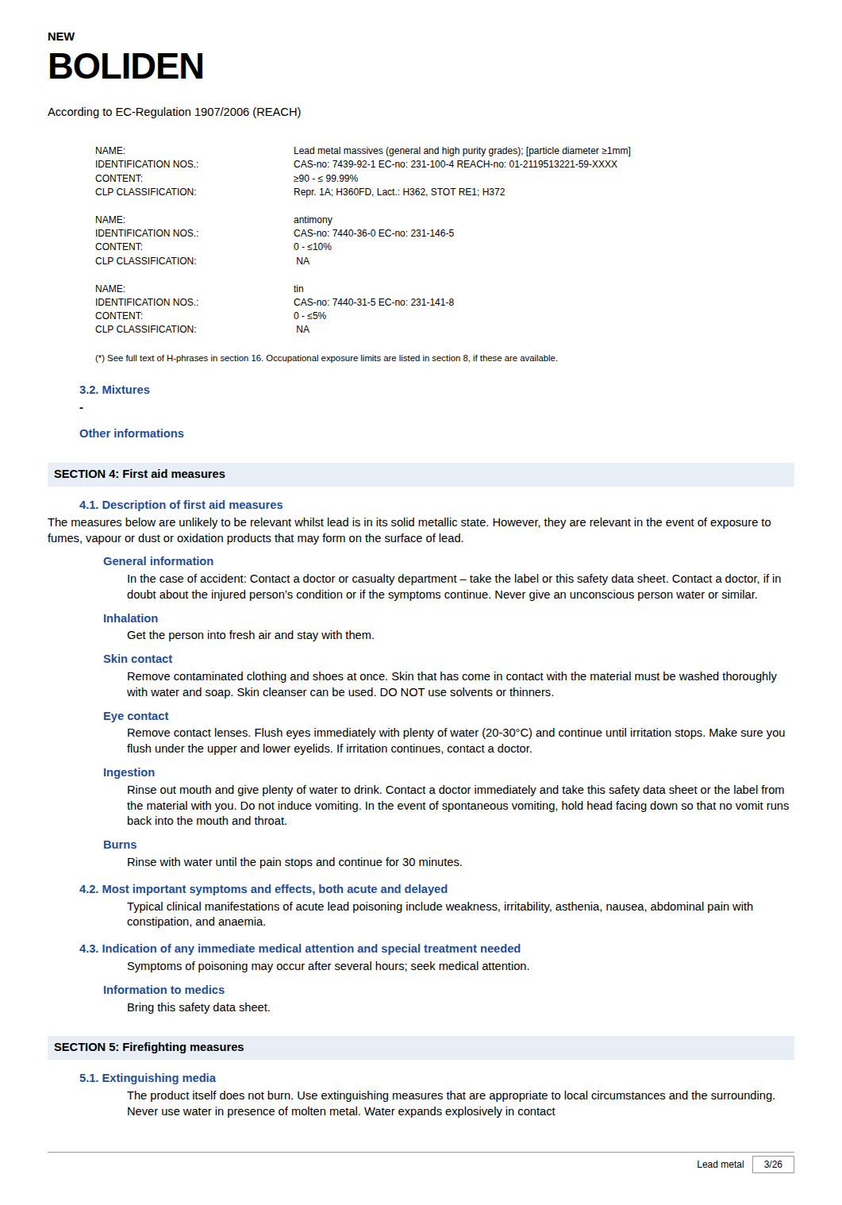NEWBOLIDEN
According to EC-Regulation 1907/2006 (REACH)
| NAME: | Lead metal massives (general and high purity grades); [particle diameter ≥1mm] |
| IDENTIFICATION NOS.: | CAS-no: 7439-92-1 EC-no: 231-100-4 REACH-no: 01-2119513221-59-XXXX |
| CONTENT: | ≥90 - ≤ 99.99% |
| CLP CLASSIFICATION: | Repr. 1A; H360FD, Lact.: H362, STOT RE1; H372 |
| NAME: | antimony |
| IDENTIFICATION NOS.: | CAS-no: 7440-36-0 EC-no: 231-146-5 |
| CONTENT: | 0 - ≤10% |
| CLP CLASSIFICATION: | NA |
| NAME: | tin |
| IDENTIFICATION NOS.: | CAS-no: 7440-31-5 EC-no: 231-141-8 |
| CONTENT: | 0 - ≤5% |
| CLP CLASSIFICATION: | NA |
(*) See full text of H-phrases in section 16. Occupational exposure limits are listed in section 8, if these are available.
3.2. Mixtures
-
Other informations
SECTION 4: First aid measures
4.1. Description of first aid measures
The measures below are unlikely to be relevant whilst lead is in its solid metallic state. However, they are relevant in the event of exposure to fumes, vapour or dust or oxidation products that may form on the surface of lead.
General information
In the case of accident: Contact a doctor or casualty department – take the label or this safety data sheet. Contact a doctor, if in doubt about the injured person’s condition or if the symptoms continue. Never give an unconscious person water or similar.
Inhalation
Get the person into fresh air and stay with them.
Skin contact
Remove contaminated clothing and shoes at once. Skin that has come in contact with the material must be washed thoroughly with water and soap. Skin cleanser can be used. DO NOT use solvents or thinners.
Eye contact
Remove contact lenses. Flush eyes immediately with plenty of water (20-30°C) and continue until irritation stops. Make sure you flush under the upper and lower eyelids. If irritation continues, contact a doctor.
Ingestion
Rinse out mouth and give plenty of water to drink. Contact a doctor immediately and take this safety data sheet or the label from the material with you. Do not induce vomiting. In the event of spontaneous vomiting, hold head facing down so that no vomit runs back into the mouth and throat.
Burns
Rinse with water until the pain stops and continue for 30 minutes.
4.2. Most important symptoms and effects, both acute and delayed
Typical clinical manifestations of acute lead poisoning include weakness, irritability, asthenia, nausea, abdominal pain with constipation, and anaemia.
4.3. Indication of any immediate medical attention and special treatment needed
Symptoms of poisoning may occur after several hours; seek medical attention.
Information to medics
Bring this safety data sheet.
SECTION 5: Firefighting measures
5.1. Extinguishing media
The product itself does not burn. Use extinguishing measures that are appropriate to local circumstances and the surrounding. Never use water in presence of molten metal. Water expands explosively in contact
Lead metal 3/26